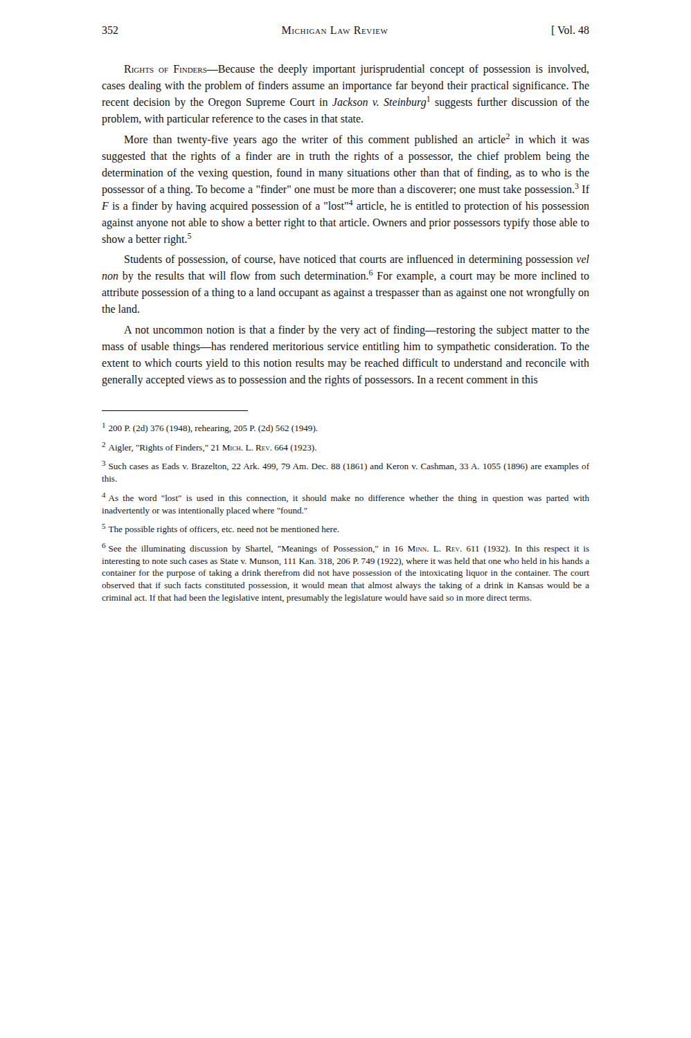352 Michigan Law Review [ Vol. 48
Rights of Finders—Because the deeply important jurisprudential concept of possession is involved, cases dealing with the problem of finders assume an importance far beyond their practical significance. The recent decision by the Oregon Supreme Court in Jackson v. Steinburg1 suggests further discussion of the problem, with particular reference to the cases in that state.
More than twenty-five years ago the writer of this comment published an article2 in which it was suggested that the rights of a finder are in truth the rights of a possessor, the chief problem being the determination of the vexing question, found in many situations other than that of finding, as to who is the possessor of a thing. To become a "finder" one must be more than a discoverer; one must take possession.3 If F is a finder by having acquired possession of a "lost"4 article, he is entitled to protection of his possession against anyone not able to show a better right to that article. Owners and prior possessors typify those able to show a better right.5
Students of possession, of course, have noticed that courts are influenced in determining possession vel non by the results that will flow from such determination.6 For example, a court may be more inclined to attribute possession of a thing to a land occupant as against a trespasser than as against one not wrongfully on the land.
A not uncommon notion is that a finder by the very act of finding—restoring the subject matter to the mass of usable things—has rendered meritorious service entitling him to sympathetic consideration. To the extent to which courts yield to this notion results may be reached difficult to understand and reconcile with generally accepted views as to possession and the rights of possessors. In a recent comment in this
1200 P. (2d) 376 (1948), rehearing, 205 P. (2d) 562 (1949).
2 Aigler, "Rights of Finders," 21 Mich. L. Rev. 664 (1923).
3 Such cases as Eads v. Brazelton, 22 Ark. 499, 79 Am. Dec. 88 (1861) and Keron v. Cashman, 33 A. 1055 (1896) are examples of this.
4 As the word "lost" is used in this connection, it should make no difference whether the thing in question was parted with inadvertently or was intentionally placed where "found."
5 The possible rights of officers, etc. need not be mentioned here.
6 See the illuminating discussion by Shartel, "Meanings of Possession," in 16 Minn. L. Rev. 611 (1932). In this respect it is interesting to note such cases as State v. Munson, 111 Kan. 318, 206 P. 749 (1922), where it was held that one who held in his hands a container for the purpose of taking a drink therefrom did not have possession of the intoxicating liquor in the container. The court observed that if such facts constituted possession, it would mean that almost always the taking of a drink in Kansas would be a criminal act. If that had been the legislative intent, presumably the legislature would have said so in more direct terms.